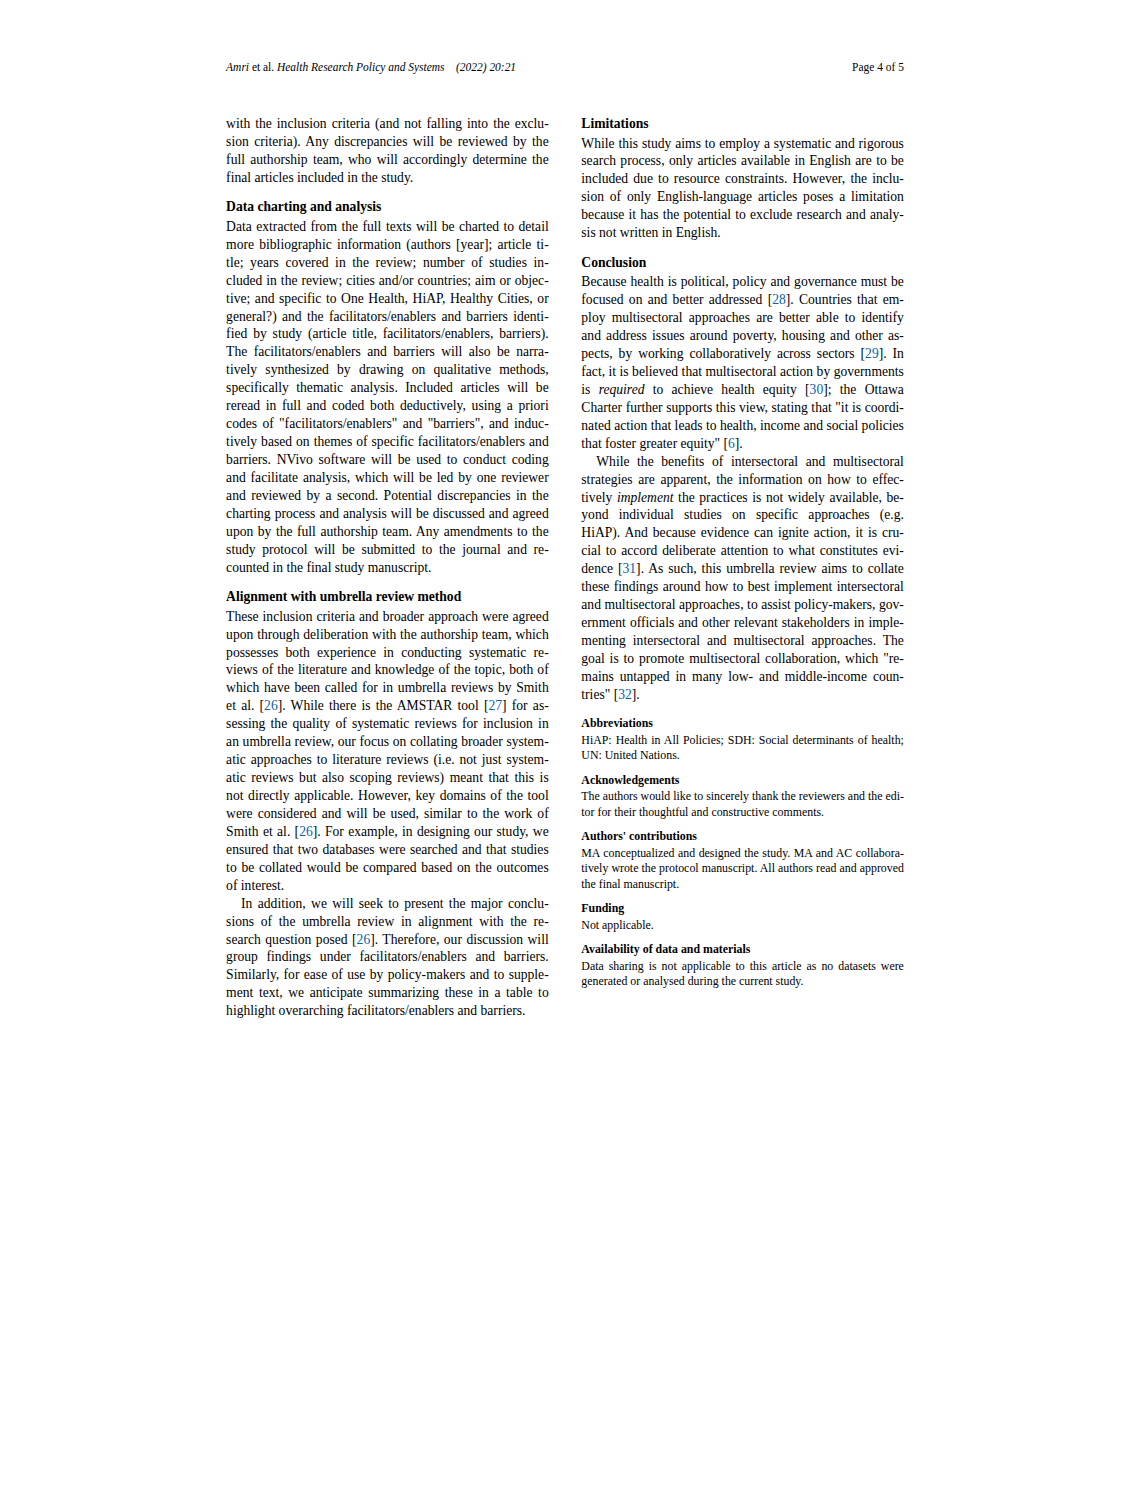Amri et al. Health Research Policy and Systems (2022) 20:21
Page 4 of 5
with the inclusion criteria (and not falling into the exclusion criteria). Any discrepancies will be reviewed by the full authorship team, who will accordingly determine the final articles included in the study.
Data charting and analysis
Data extracted from the full texts will be charted to detail more bibliographic information (authors [year]; article title; years covered in the review; number of studies included in the review; cities and/or countries; aim or objective; and specific to One Health, HiAP, Healthy Cities, or general?) and the facilitators/enablers and barriers identified by study (article title, facilitators/enablers, barriers). The facilitators/enablers and barriers will also be narratively synthesized by drawing on qualitative methods, specifically thematic analysis. Included articles will be reread in full and coded both deductively, using a priori codes of "facilitators/enablers" and "barriers", and inductively based on themes of specific facilitators/enablers and barriers. NVivo software will be used to conduct coding and facilitate analysis, which will be led by one reviewer and reviewed by a second. Potential discrepancies in the charting process and analysis will be discussed and agreed upon by the full authorship team. Any amendments to the study protocol will be submitted to the journal and recounted in the final study manuscript.
Alignment with umbrella review method
These inclusion criteria and broader approach were agreed upon through deliberation with the authorship team, which possesses both experience in conducting systematic reviews of the literature and knowledge of the topic, both of which have been called for in umbrella reviews by Smith et al. [26]. While there is the AMSTAR tool [27] for assessing the quality of systematic reviews for inclusion in an umbrella review, our focus on collating broader systematic approaches to literature reviews (i.e. not just systematic reviews but also scoping reviews) meant that this is not directly applicable. However, key domains of the tool were considered and will be used, similar to the work of Smith et al. [26]. For example, in designing our study, we ensured that two databases were searched and that studies to be collated would be compared based on the outcomes of interest.
In addition, we will seek to present the major conclusions of the umbrella review in alignment with the research question posed [26]. Therefore, our discussion will group findings under facilitators/enablers and barriers. Similarly, for ease of use by policy-makers and to supplement text, we anticipate summarizing these in a table to highlight overarching facilitators/enablers and barriers.
Limitations
While this study aims to employ a systematic and rigorous search process, only articles available in English are to be included due to resource constraints. However, the inclusion of only English-language articles poses a limitation because it has the potential to exclude research and analysis not written in English.
Conclusion
Because health is political, policy and governance must be focused on and better addressed [28]. Countries that employ multisectoral approaches are better able to identify and address issues around poverty, housing and other aspects, by working collaboratively across sectors [29]. In fact, it is believed that multisectoral action by governments is required to achieve health equity [30]; the Ottawa Charter further supports this view, stating that "it is coordinated action that leads to health, income and social policies that foster greater equity" [6].
While the benefits of intersectoral and multisectoral strategies are apparent, the information on how to effectively implement the practices is not widely available, beyond individual studies on specific approaches (e.g. HiAP). And because evidence can ignite action, it is crucial to accord deliberate attention to what constitutes evidence [31]. As such, this umbrella review aims to collate these findings around how to best implement intersectoral and multisectoral approaches, to assist policy-makers, government officials and other relevant stakeholders in implementing intersectoral and multisectoral approaches. The goal is to promote multisectoral collaboration, which "remains untapped in many low- and middle-income countries" [32].
Abbreviations
HiAP: Health in All Policies; SDH: Social determinants of health; UN: United Nations.
Acknowledgements
The authors would like to sincerely thank the reviewers and the editor for their thoughtful and constructive comments.
Authors' contributions
MA conceptualized and designed the study. MA and AC collaboratively wrote the protocol manuscript. All authors read and approved the final manuscript.
Funding
Not applicable.
Availability of data and materials
Data sharing is not applicable to this article as no datasets were generated or analysed during the current study.